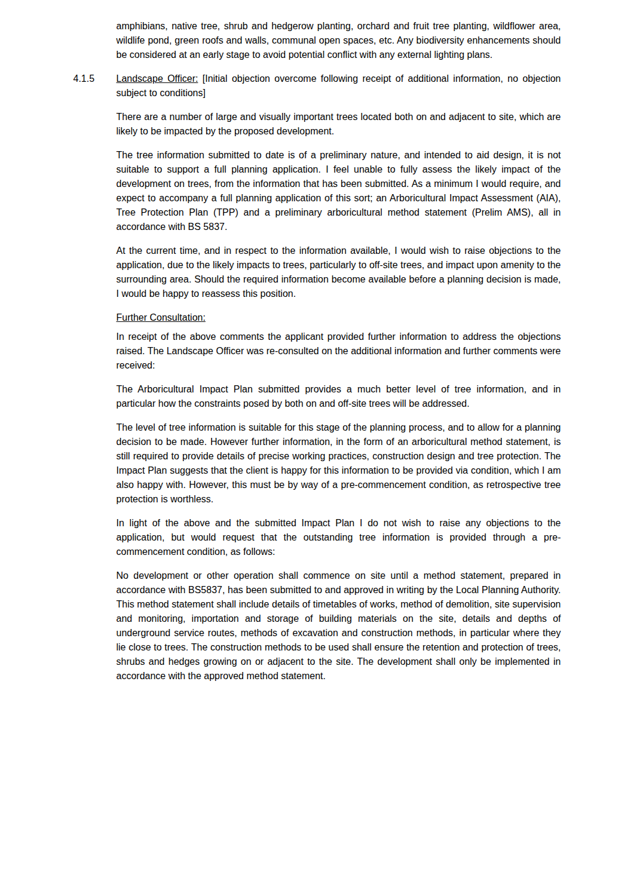amphibians, native tree, shrub and hedgerow planting, orchard and fruit tree planting, wildflower area, wildlife pond, green roofs and walls, communal open spaces, etc. Any biodiversity enhancements should be considered at an early stage to avoid potential conflict with any external lighting plans.
4.1.5
Landscape Officer: [Initial objection overcome following receipt of additional information, no objection subject to conditions]
There are a number of large and visually important trees located both on and adjacent to site, which are likely to be impacted by the proposed development.
The tree information submitted to date is of a preliminary nature, and intended to aid design, it is not suitable to support a full planning application. I feel unable to fully assess the likely impact of the development on trees, from the information that has been submitted. As a minimum I would require, and expect to accompany a full planning application of this sort; an Arboricultural Impact Assessment (AIA), Tree Protection Plan (TPP) and a preliminary arboricultural method statement (Prelim AMS), all in accordance with BS 5837.
At the current time, and in respect to the information available, I would wish to raise objections to the application, due to the likely impacts to trees, particularly to off-site trees, and impact upon amenity to the surrounding area. Should the required information become available before a planning decision is made, I would be happy to reassess this position.
Further Consultation:
In receipt of the above comments the applicant provided further information to address the objections raised. The Landscape Officer was re-consulted on the additional information and further comments were received:
The Arboricultural Impact Plan submitted provides a much better level of tree information, and in particular how the constraints posed by both on and off-site trees will be addressed.
The level of tree information is suitable for this stage of the planning process, and to allow for a planning decision to be made. However further information, in the form of an arboricultural method statement, is still required to provide details of precise working practices, construction design and tree protection. The Impact Plan suggests that the client is happy for this information to be provided via condition, which I am also happy with. However, this must be by way of a pre-commencement condition, as retrospective tree protection is worthless.
In light of the above and the submitted Impact Plan I do not wish to raise any objections to the application, but would request that the outstanding tree information is provided through a pre-commencement condition, as follows:
No development or other operation shall commence on site until a method statement, prepared in accordance with BS5837, has been submitted to and approved in writing by the Local Planning Authority. This method statement shall include details of timetables of works, method of demolition, site supervision and monitoring, importation and storage of building materials on the site, details and depths of underground service routes, methods of excavation and construction methods, in particular where they lie close to trees. The construction methods to be used shall ensure the retention and protection of trees, shrubs and hedges growing on or adjacent to the site. The development shall only be implemented in accordance with the approved method statement.